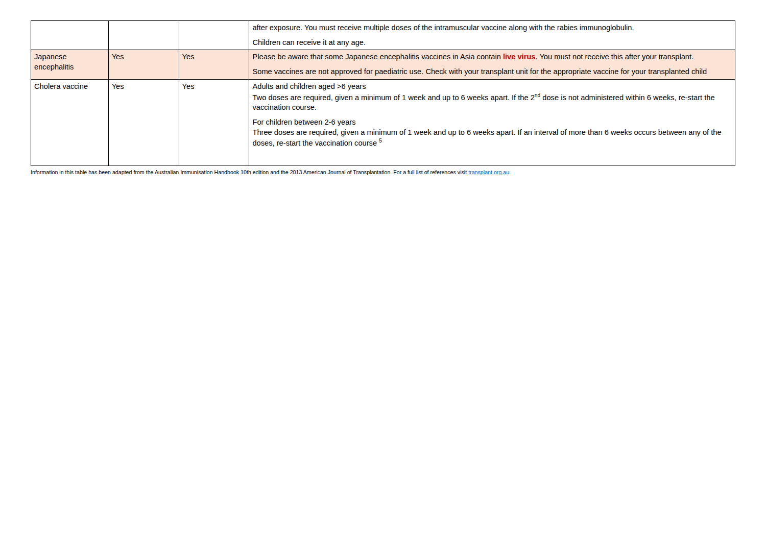| | | | after exposure. You must receive multiple doses of the intramuscular vaccine along with the rabies immunoglobulin. Children can receive it at any age. |
| Japanese encephalitis | Yes | Yes | Please be aware that some Japanese encephalitis vaccines in Asia contain live virus . You must not receive this after your transplant. Some vaccines are not approved for paediatric use. Check with your transplant unit for the appropriate vaccine for your transplanted child |
| Cholera vaccine | Yes | Yes | Adults and children aged >6 years Two doses are required, given a minimum of 1 week and up to 6 weeks apart. If the 2 nd dose is not administered within 6 weeks, re-start the vaccination course. For children between 2-6 years Three doses are required, given a minimum of 1 week and up to 6 weeks apart. If an interval of more than 6 weeks occurs between any of the doses, re-start the vaccination course 5 |
Information in this table has been adapted from the Australian Immunisation Handbook 10th edition and the 2013 American Journal of Transplantation. For a full list of references visit transplant.org.au.